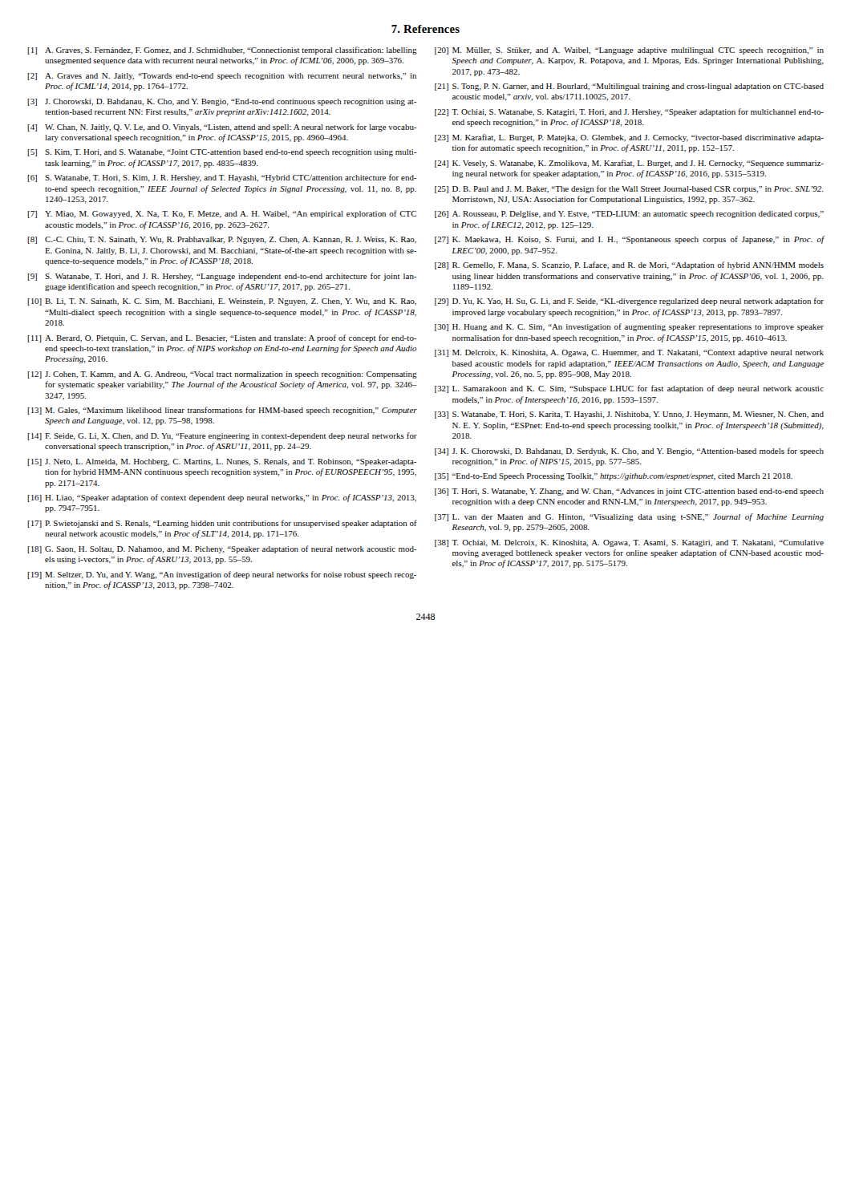7. References
A. Graves, S. Fernández, F. Gomez, and J. Schmidhuber, “Connectionist temporal classification: labelling unsegmented sequence data with recurrent neural networks,” in Proc. of ICML’06, 2006, pp. 369–376.
A. Graves and N. Jaitly, “Towards end-to-end speech recognition with recurrent neural networks,” in Proc. of ICML’14, 2014, pp. 1764–1772.
J. Chorowski, D. Bahdanau, K. Cho, and Y. Bengio, “End-to-end continuous speech recognition using attention-based recurrent NN: First results,” arXiv preprint arXiv:1412.1602, 2014.
W. Chan, N. Jaitly, Q. V. Le, and O. Vinyals, “Listen, attend and spell: A neural network for large vocabulary conversational speech recognition,” in Proc. of ICASSP’15, 2015, pp. 4960–4964.
S. Kim, T. Hori, and S. Watanabe, “Joint CTC-attention based end-to-end speech recognition using multi-task learning,” in Proc. of ICASSP’17, 2017, pp. 4835–4839.
S. Watanabe, T. Hori, S. Kim, J. R. Hershey, and T. Hayashi, “Hybrid CTC/attention architecture for end-to-end speech recognition,” IEEE Journal of Selected Topics in Signal Processing, vol. 11, no. 8, pp. 1240–1253, 2017.
Y. Miao, M. Gowayyed, X. Na, T. Ko, F. Metze, and A. H. Waibel, “An empirical exploration of CTC acoustic models,” in Proc. of ICASSP’16, 2016, pp. 2623–2627.
C.-C. Chiu, T. N. Sainath, Y. Wu, R. Prabhavalkar, P. Nguyen, Z. Chen, A. Kannan, R. J. Weiss, K. Rao, E. Gonina, N. Jaitly, B. Li, J. Chorowski, and M. Bacchiani, “State-of-the-art speech recognition with sequence-to-sequence models,” in Proc. of ICASSP’18, 2018.
S. Watanabe, T. Hori, and J. R. Hershey, “Language independent end-to-end architecture for joint language identification and speech recognition,” in Proc. of ASRU’17, 2017, pp. 265–271.
B. Li, T. N. Sainath, K. C. Sim, M. Bacchiani, E. Weinstein, P. Nguyen, Z. Chen, Y. Wu, and K. Rao, “Multi-dialect speech recognition with a single sequence-to-sequence model,” in Proc. of ICASSP’18, 2018.
A. Berard, O. Pietquin, C. Servan, and L. Besacier, “Listen and translate: A proof of concept for end-to-end speech-to-text translation,” in Proc. of NIPS workshop on End-to-end Learning for Speech and Audio Processing, 2016.
J. Cohen, T. Kamm, and A. G. Andreou, “Vocal tract normalization in speech recognition: Compensating for systematic speaker variability,” The Journal of the Acoustical Society of America, vol. 97, pp. 3246–3247, 1995.
M. Gales, “Maximum likelihood linear transformations for HMM-based speech recognition,” Computer Speech and Language, vol. 12, pp. 75–98, 1998.
F. Seide, G. Li, X. Chen, and D. Yu, “Feature engineering in context-dependent deep neural networks for conversational speech transcription,” in Proc. of ASRU’11, 2011, pp. 24–29.
J. Neto, L. Almeida, M. Hochberg, C. Martins, L. Nunes, S. Renals, and T. Robinson, “Speaker-adaptation for hybrid HMM-ANN continuous speech recognition system,” in Proc. of EUROSPEECH’95, 1995, pp. 2171–2174.
H. Liao, “Speaker adaptation of context dependent deep neural networks,” in Proc. of ICASSP’13, 2013, pp. 7947–7951.
P. Swietojanski and S. Renals, “Learning hidden unit contributions for unsupervised speaker adaptation of neural network acoustic models,” in Proc of SLT’14, 2014, pp. 171–176.
G. Saon, H. Soltau, D. Nahamoo, and M. Picheny, “Speaker adaptation of neural network acoustic models using i-vectors,” in Proc. of ASRU’13, 2013, pp. 55–59.
M. Seltzer, D. Yu, and Y. Wang, “An investigation of deep neural networks for noise robust speech recognition,” in Proc. of ICASSP’13, 2013, pp. 7398–7402.
M. Müller, S. Stüker, and A. Waibel, “Language adaptive multilingual CTC speech recognition,” in Speech and Computer, A. Karpov, R. Potapova, and I. Mporas, Eds. Springer International Publishing, 2017, pp. 473–482.
S. Tong, P. N. Garner, and H. Bourlard, “Multilingual training and cross-lingual adaptation on CTC-based acoustic model,” arxiv, vol. abs/1711.10025, 2017.
T. Ochiai, S. Watanabe, S. Katagiri, T. Hori, and J. Hershey, “Speaker adaptation for multichannel end-to-end speech recognition,” in Proc. of ICASSP’18, 2018.
M. Karafiat, L. Burget, P. Matejka, O. Glembek, and J. Cernocky, “ivector-based discriminative adaptation for automatic speech recognition,” in Proc. of ASRU’11, 2011, pp. 152–157.
K. Vesely, S. Watanabe, K. Zmolikova, M. Karafiat, L. Burget, and J. H. Cernocky, “Sequence summarizing neural network for speaker adaptation,” in Proc. of ICASSP’16, 2016, pp. 5315–5319.
D. B. Paul and J. M. Baker, “The design for the Wall Street Journal-based CSR corpus,” in Proc. SNL’92. Morristown, NJ, USA: Association for Computational Linguistics, 1992, pp. 357–362.
A. Rousseau, P. Delglise, and Y. Estve, “TED-LIUM: an automatic speech recognition dedicated corpus,” in Proc. of LREC12, 2012, pp. 125–129.
K. Maekawa, H. Koiso, S. Furui, and I. H., “Spontaneous speech corpus of Japanese,” in Proc. of LREC’00, 2000, pp. 947–952.
R. Gemello, F. Mana, S. Scanzio, P. Laface, and R. de Mori, “Adaptation of hybrid ANN/HMM models using linear hidden transformations and conservative training,” in Proc. of ICASSP’06, vol. 1, 2006, pp. 1189–1192.
D. Yu, K. Yao, H. Su, G. Li, and F. Seide, “KL-divergence regularized deep neural network adaptation for improved large vocabulary speech recognition,” in Proc. of ICASSP’13, 2013, pp. 7893–7897.
H. Huang and K. C. Sim, “An investigation of augmenting speaker representations to improve speaker normalisation for dnn-based speech recognition,” in Proc. of ICASSP’15, 2015, pp. 4610–4613.
M. Delcroix, K. Kinoshita, A. Ogawa, C. Huemmer, and T. Nakatani, “Context adaptive neural network based acoustic models for rapid adaptation,” IEEE/ACM Transactions on Audio, Speech, and Language Processing, vol. 26, no. 5, pp. 895–908, May 2018.
L. Samarakoon and K. C. Sim, “Subspace LHUC for fast adaptation of deep neural network acoustic models,” in Proc. of Interspeech’16, 2016, pp. 1593–1597.
S. Watanabe, T. Hori, S. Karita, T. Hayashi, J. Nishitoba, Y. Unno, J. Heymann, M. Wiesner, N. Chen, and N. E. Y. Soplin, “ESPnet: End-to-end speech processing toolkit,” in Proc. of Interspeech’18 (Submitted), 2018.
J. K. Chorowski, D. Bahdanau, D. Serdyuk, K. Cho, and Y. Bengio, “Attention-based models for speech recognition,” in Proc. of NIPS’15, 2015, pp. 577–585.
“End-to-End Speech Processing Toolkit,” https://github.com/espnet/espnet, cited March 21 2018.
T. Hori, S. Watanabe, Y. Zhang, and W. Chan, “Advances in joint CTC-attention based end-to-end speech recognition with a deep CNN encoder and RNN-LM,” in Interspeech, 2017, pp. 949–953.
L. van der Maaten and G. Hinton, “Visualizing data using t-SNE,” Journal of Machine Learning Research, vol. 9, pp. 2579–2605, 2008.
T. Ochiai, M. Delcroix, K. Kinoshita, A. Ogawa, T. Asami, S. Katagiri, and T. Nakatani, “Cumulative moving averaged bottleneck speaker vectors for online speaker adaptation of CNN-based acoustic models,” in Proc of ICASSP’17, 2017, pp. 5175–5179.
2448